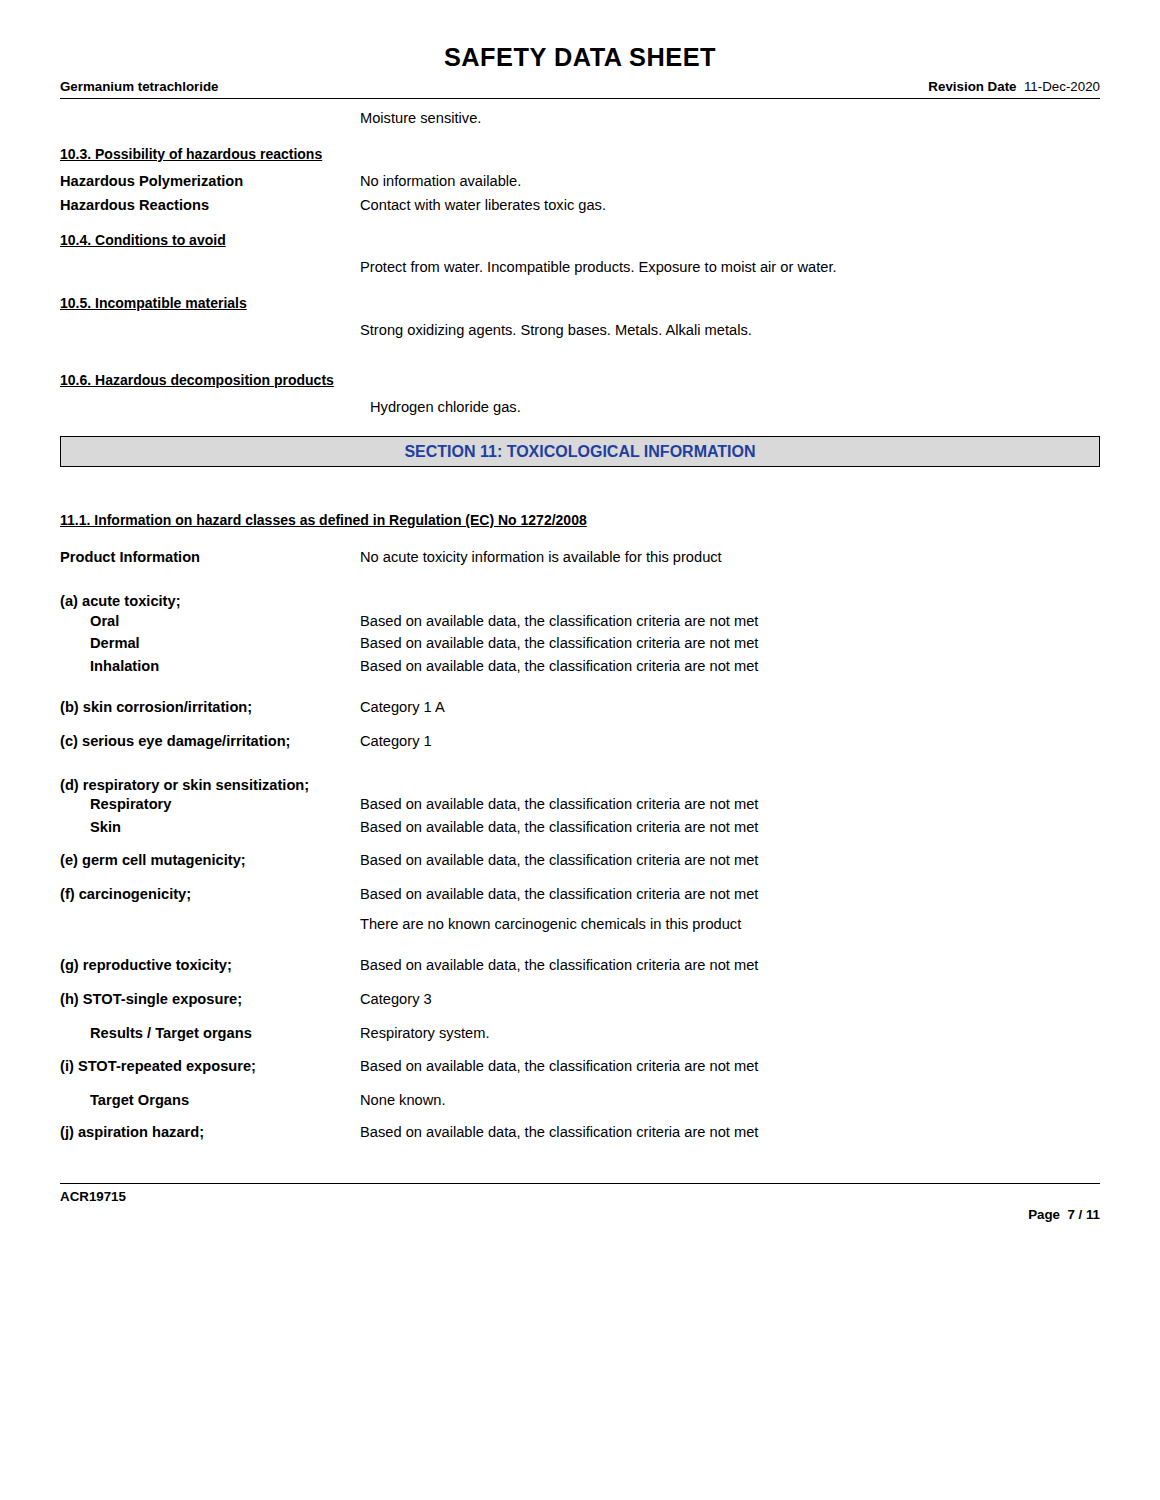SAFETY DATA SHEET
Germanium tetrachloride Revision Date 11-Dec-2020
Moisture sensitive.
10.3. Possibility of hazardous reactions
Hazardous Polymerization
No information available.
Hazardous Reactions
Contact with water liberates toxic gas.
10.4. Conditions to avoid
Protect from water. Incompatible products. Exposure to moist air or water.
10.5. Incompatible materials
Strong oxidizing agents. Strong bases. Metals. Alkali metals.
10.6. Hazardous decomposition products
Hydrogen chloride gas.
SECTION 11: TOXICOLOGICAL INFORMATION
11.1. Information on hazard classes as defined in Regulation (EC) No 1272/2008
Product Information
No acute toxicity information is available for this product
(a) acute toxicity;
Oral
Based on available data, the classification criteria are not met
Dermal
Based on available data, the classification criteria are not met
Inhalation
Based on available data, the classification criteria are not met
(b) skin corrosion/irritation;
Category 1 A
(c) serious eye damage/irritation;
Category 1
(d) respiratory or skin sensitization;
Respiratory
Based on available data, the classification criteria are not met
Skin
Based on available data, the classification criteria are not met
(e) germ cell mutagenicity;
Based on available data, the classification criteria are not met
(f) carcinogenicity;
Based on available data, the classification criteria are not met
There are no known carcinogenic chemicals in this product
(g) reproductive toxicity;
Based on available data, the classification criteria are not met
(h) STOT-single exposure;
Category 3
Results / Target organs
Respiratory system.
(i) STOT-repeated exposure;
Based on available data, the classification criteria are not met
Target Organs
None known.
(j) aspiration hazard;
Based on available data, the classification criteria are not met
ACR19715
Page 7 / 11